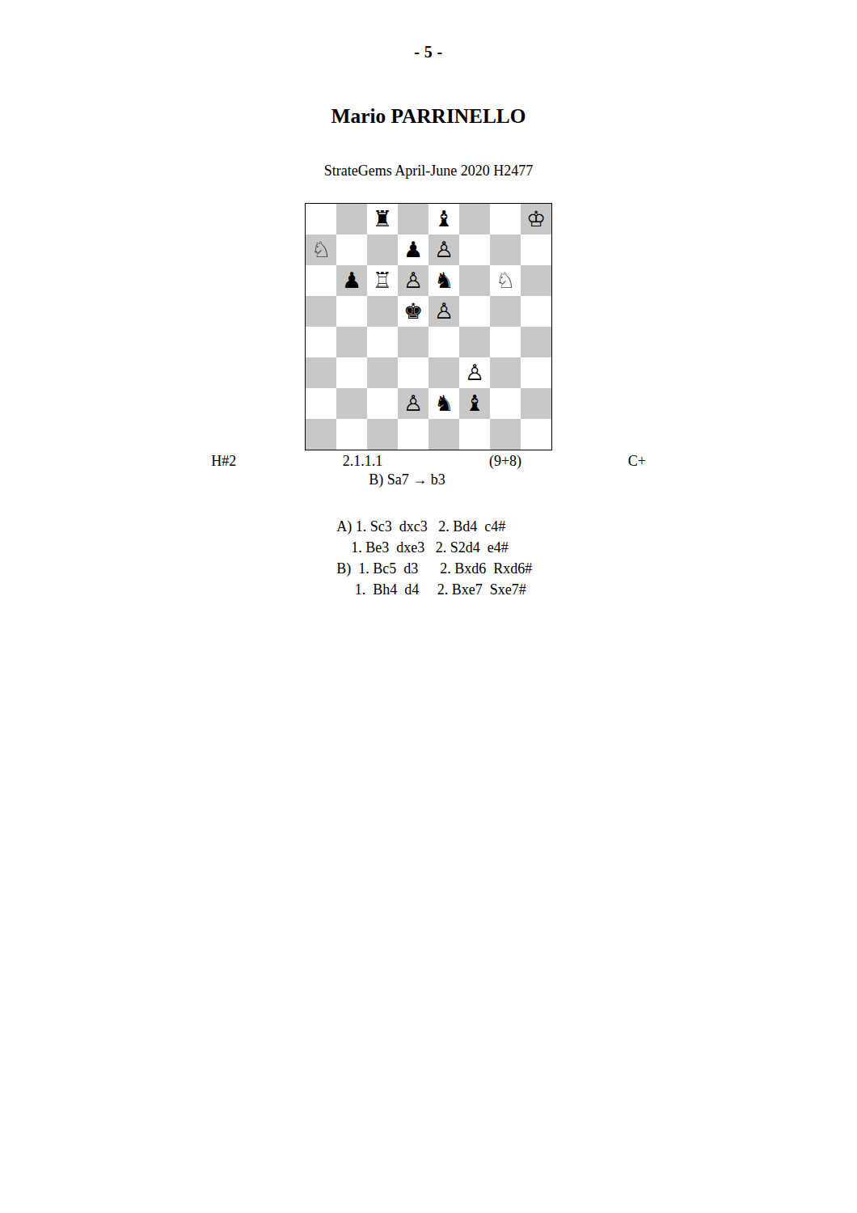- 5 -
Mario PARRINELLO
StrateGems April-June 2020 H2477
| | | ♜ | | ♝ | | | ♔ |
| ♘ | | | ♟ | ♙ | | | |
| | ♟ | ♖ | ♙ | ♞ | | ♘ | |
| | | | ♚ | ♙ | | | |
| | | | | | ♙ | | |
| | | | ♙ | ♞ | ♝ | | |
H#2 2.1.1.1 (9+8) C+
B) Sa7 → b3
A) 1. Sc3 dxc3 2. Bd4 c4#
1. Be3 dxe3 2. S2d4 e4#
B) 1. Bc5 d3 2. Bxd6 Rxd6#
1. Bh4 d4 2. Bxe7 Sxe7#